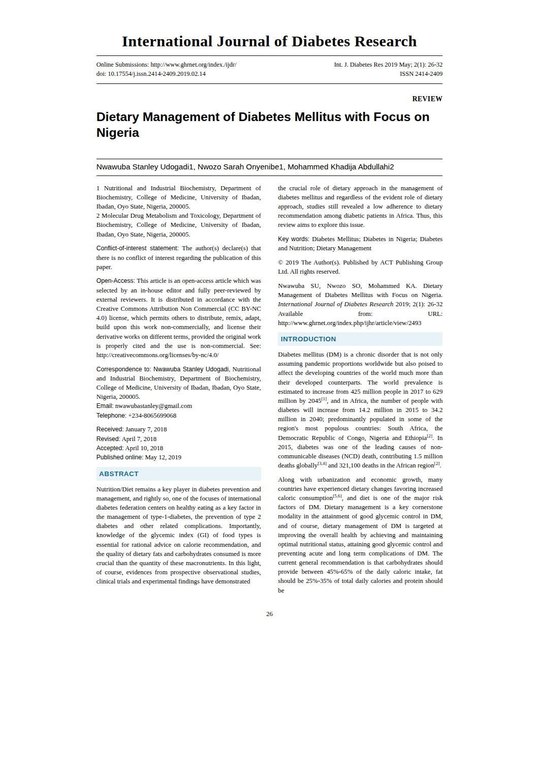International Journal of Diabetes Research
Online Submissions: http://www.ghrnet.org/index./ijdr/
doi: 10.17554/j.issn.2414-2409.2019.02.14
Int. J. Diabetes Res 2019 May; 2(1): 26-32
ISSN 2414-2409
REVIEW
Dietary Management of Diabetes Mellitus with Focus on Nigeria
Nwawuba Stanley Udogadi1, Nwozo Sarah Onyenibe1, Mohammed Khadija Abdullahi2
1 Nutritional and Industrial Biochemistry, Department of Biochemistry, College of Medicine, University of Ibadan, Ibadan, Oyo State, Nigeria, 200005.
2 Molecular Drug Metabolism and Toxicology, Department of Biochemistry, College of Medicine, University of Ibadan, Ibadan, Oyo State, Nigeria, 200005.
Conflict-of-interest statement: The author(s) declare(s) that there is no conflict of interest regarding the publication of this paper.
Open-Access: This article is an open-access article which was selected by an in-house editor and fully peer-reviewed by external reviewers. It is distributed in accordance with the Creative Commons Attribution Non Commercial (CC BY-NC 4.0) license, which permits others to distribute, remix, adapt, build upon this work non-commercially, and license their derivative works on different terms, provided the original work is properly cited and the use is non-commercial. See: http://creativecommons.org/licenses/by-nc/4.0/
Correspondence to: Nwawuba Stanley Udogadi, Nutritional and Industrial Biochemistry, Department of Biochemistry, College of Medicine, University of Ibadan, Ibadan, Oyo State, Nigeria, 200005.
Email: nwawubastanley@gmail.com
Telephone: +234-8065699068
Received: January 7, 2018
Revised: April 7, 2018
Accepted: April 10, 2018
Published online: May 12, 2019
ABSTRACT
Nutrition/Diet remains a key player in diabetes prevention and management, and rightly so, one of the focuses of international diabetes federation centers on healthy eating as a key factor in the management of type-1-diabetes, the prevention of type 2 diabetes and other related complications. Importantly, knowledge of the glycemic index (GI) of food types is essential for rational advice on calorie recommendation, and the quality of dietary fats and carbohydrates consumed is more crucial than the quantity of these macronutrients. In this light, of course, evidences from prospective observational studies, clinical trials and experimental findings have demonstrated
the crucial role of dietary approach in the management of diabetes mellitus and regardless of the evident role of dietary approach, studies still revealed a low adherence to dietary recommendation among diabetic patients in Africa. Thus, this review aims to explore this issue.
Key words: Diabetes Mellitus; Diabetes in Nigeria; Diabetes and Nutrition; Dietary Management
© 2019 The Author(s). Published by ACT Publishing Group Ltd. All rights reserved.
Nwawuba SU, Nwozo SO, Mohammed KA. Dietary Management of Diabetes Mellitus with Focus on Nigeria. International Journal of Diabetes Research 2019; 2(1): 26-32 Available from: URL: http://www.ghrnet.org/index.php/ijhr/article/view/2493
INTRODUCTION
Diabetes mellitus (DM) is a chronic disorder that is not only assuming pandemic proportions worldwide but also poised to affect the developing countries of the world much more than their developed counterparts. The world prevalence is estimated to increase from 425 million people in 2017 to 629 million by 2045[1], and in Africa, the number of people with diabetes will increase from 14.2 million in 2015 to 34.2 million in 2040; predominantly populated in some of the region's most populous countries: South Africa, the Democratic Republic of Congo, Nigeria and Ethiopia[2]. In 2015, diabetes was one of the leading causes of non-communicable diseases (NCD) death, contributing 1.5 million deaths globally[3,4] and 321,100 deaths in the African region[2].
Along with urbanization and economic growth, many countries have experienced dietary changes favoring increased caloric consumption[5,6], and diet is one of the major risk factors of DM. Dietary management is a key cornerstone modality in the attainment of good glycemic control in DM, and of course, dietary management of DM is targeted at improving the overall health by achieving and maintaining optimal nutritional status, attaining good glycemic control and preventing acute and long term complications of DM. The current general recommendation is that carbohydrates should provide between 45%-65% of the daily caloric intake, fat should be 25%-35% of total daily calories and protein should be
26